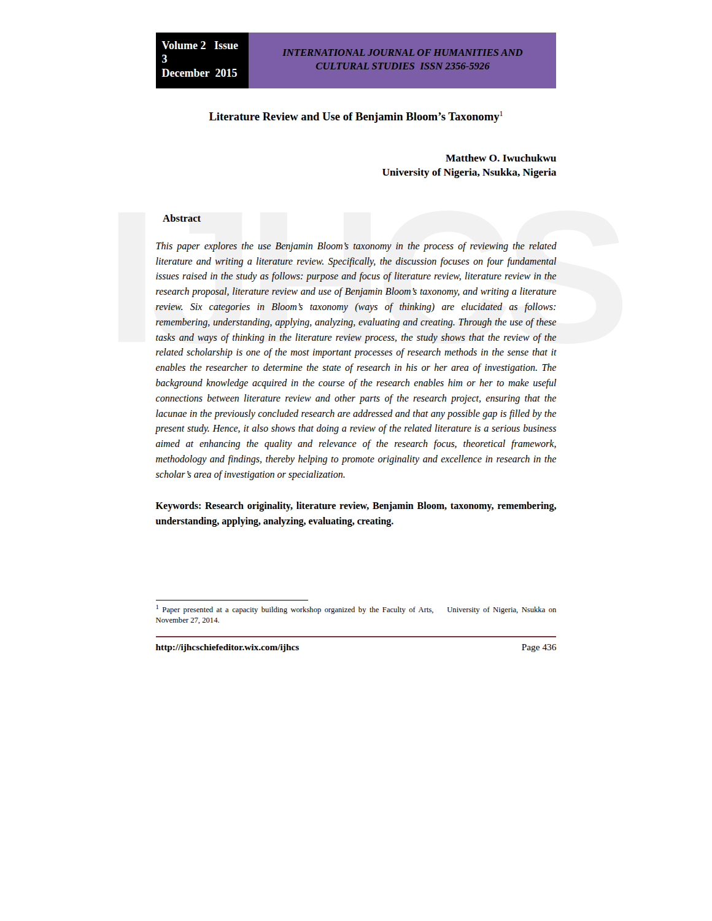IJHCS
Volume 2 Issue 3
December 2015
INTERNATIONAL JOURNAL OF HUMANITIES AND CULTURAL STUDIES ISSN 2356-5926
Literature Review and Use of Benjamin Bloom’s Taxonomy1
Matthew O. Iwuchukwu
University of Nigeria, Nsukka, Nigeria
Abstract
This paper explores the use Benjamin Bloom’s taxonomy in the process of reviewing the related literature and writing a literature review. Specifically, the discussion focuses on four fundamental issues raised in the study as follows: purpose and focus of literature review, literature review in the research proposal, literature review and use of Benjamin Bloom’s taxonomy, and writing a literature review. Six categories in Bloom’s taxonomy (ways of thinking) are elucidated as follows: remembering, understanding, applying, analyzing, evaluating and creating. Through the use of these tasks and ways of thinking in the literature review process, the study shows that the review of the related scholarship is one of the most important processes of research methods in the sense that it enables the researcher to determine the state of research in his or her area of investigation. The background knowledge acquired in the course of the research enables him or her to make useful connections between literature review and other parts of the research project, ensuring that the lacunae in the previously concluded research are addressed and that any possible gap is filled by the present study. Hence, it also shows that doing a review of the related literature is a serious business aimed at enhancing the quality and relevance of the research focus, theoretical framework, methodology and findings, thereby helping to promote originality and excellence in research in the scholar’s area of investigation or specialization.
Keywords: Research originality, literature review, Benjamin Bloom, taxonomy, remembering, understanding, applying, analyzing, evaluating, creating.
1 Paper presented at a capacity building workshop organized by the Faculty of Arts, University of Nigeria, Nsukka on November 27, 2014.
http://ijhcschiefeditor.wix.com/ijhcs Page 436